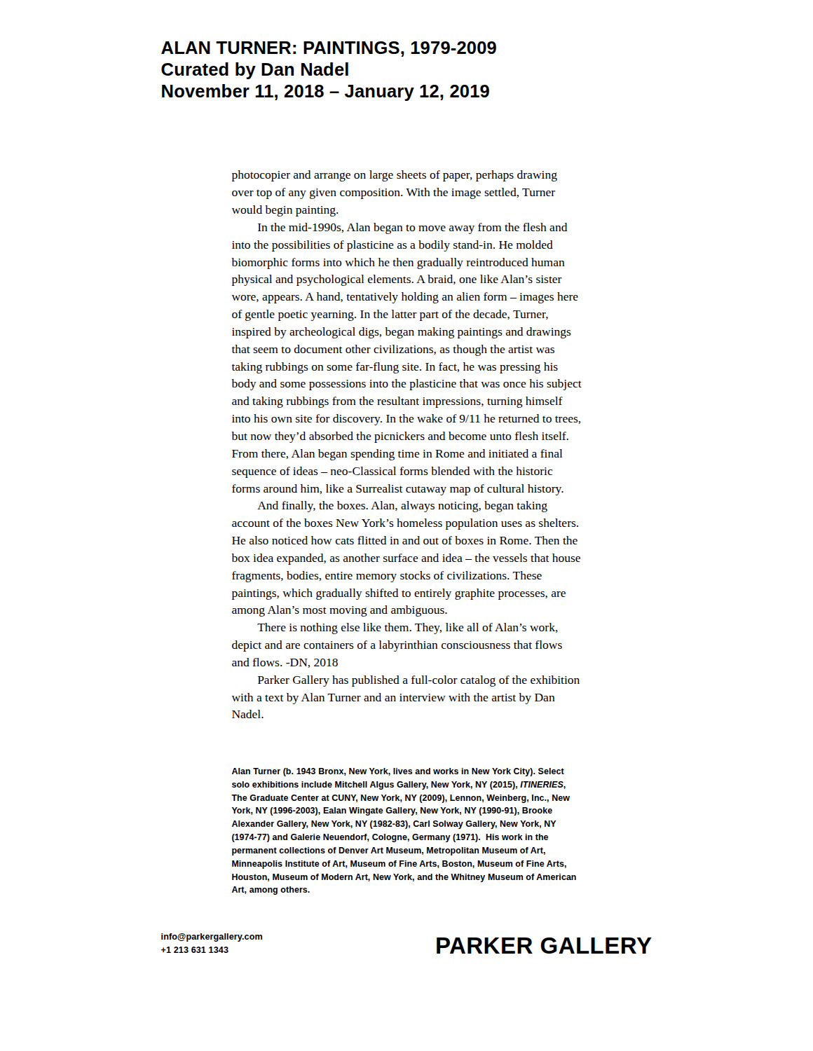ALAN TURNER: PAINTINGS, 1979-2009 Curated by Dan Nadel November 11, 2018 – January 12, 2019
photocopier and arrange on large sheets of paper, perhaps drawing over top of any given composition. With the image settled, Turner would begin painting.
In the mid-1990s, Alan began to move away from the flesh and into the possibilities of plasticine as a bodily stand-in. He molded biomorphic forms into which he then gradually reintroduced human physical and psychological elements. A braid, one like Alan’s sister wore, appears. A hand, tentatively holding an alien form – images here of gentle poetic yearning. In the latter part of the decade, Turner, inspired by archeological digs, began making paintings and drawings that seem to document other civilizations, as though the artist was taking rubbings on some far-flung site. In fact, he was pressing his body and some possessions into the plasticine that was once his subject and taking rubbings from the resultant impressions, turning himself into his own site for discovery. In the wake of 9/11 he returned to trees, but now they’d absorbed the picnickers and become unto flesh itself. From there, Alan began spending time in Rome and initiated a final sequence of ideas – neo-Classical forms blended with the historic forms around him, like a Surrealist cutaway map of cultural history.
And finally, the boxes. Alan, always noticing, began taking account of the boxes New York’s homeless population uses as shelters. He also noticed how cats flitted in and out of boxes in Rome. Then the box idea expanded, as another surface and idea – the vessels that house fragments, bodies, entire memory stocks of civilizations. These paintings, which gradually shifted to entirely graphite processes, are among Alan’s most moving and ambiguous.
There is nothing else like them. They, like all of Alan’s work, depict and are containers of a labyrinthian consciousness that flows and flows. -DN, 2018
Parker Gallery has published a full-color catalog of the exhibition with a text by Alan Turner and an interview with the artist by Dan Nadel.
Alan Turner (b. 1943 Bronx, New York, lives and works in New York City). Select solo exhibitions include Mitchell Algus Gallery, New York, NY (2015), ITINERIES, The Graduate Center at CUNY, New York, NY (2009), Lennon, Weinberg, Inc., New York, NY (1996-2003), Ealan Wingate Gallery, New York, NY (1990-91), Brooke Alexander Gallery, New York, NY (1982-83), Carl Solway Gallery, New York, NY (1974-77) and Galerie Neuendorf, Cologne, Germany (1971). His work in the permanent collections of Denver Art Museum, Metropolitan Museum of Art, Minneapolis Institute of Art, Museum of Fine Arts, Boston, Museum of Fine Arts, Houston, Museum of Modern Art, New York, and the Whitney Museum of American Art, among others.
info@parkergallery.com
+1 213 631 1343
PARKER GALLERY